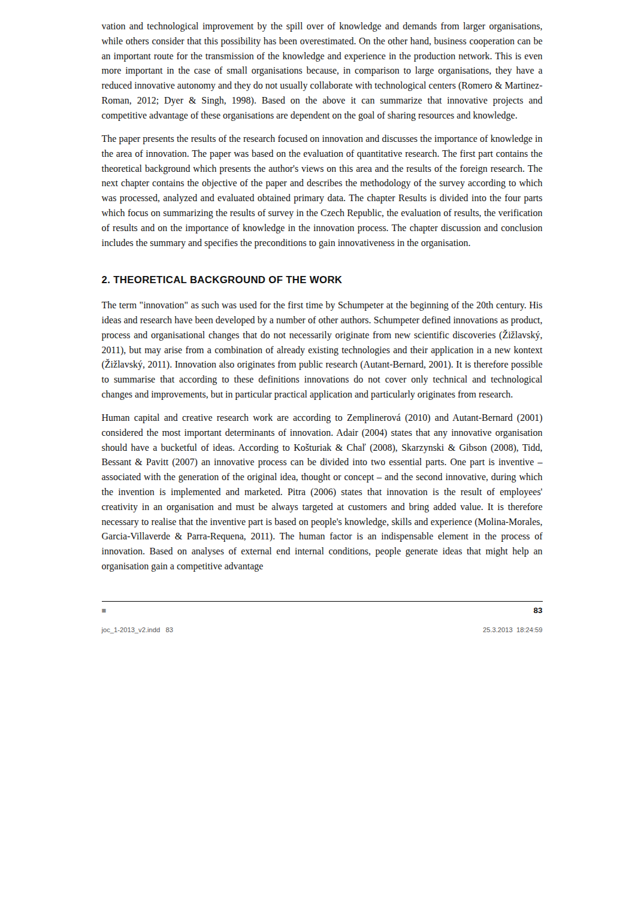vation and technological improvement by the spill over of knowledge and demands from larger organisations, while others consider that this possibility has been overestimated. On the other hand, business cooperation can be an important route for the transmission of the knowledge and experience in the production network. This is even more important in the case of small organisations because, in comparison to large organisations, they have a reduced innovative autonomy and they do not usually collaborate with technological centers (Romero & Martinez-Roman, 2012; Dyer & Singh, 1998). Based on the above it can summarize that innovative projects and competitive advantage of these organisations are dependent on the goal of sharing resources and knowledge.
The paper presents the results of the research focused on innovation and discusses the importance of knowledge in the area of innovation. The paper was based on the evaluation of quantitative research. The first part contains the theoretical background which presents the author's views on this area and the results of the foreign research. The next chapter contains the objective of the paper and describes the methodology of the survey according to which was processed, analyzed and evaluated obtained primary data. The chapter Results is divided into the four parts which focus on summarizing the results of survey in the Czech Republic, the evaluation of results, the verification of results and on the importance of knowledge in the innovation process. The chapter discussion and conclusion includes the summary and specifies the preconditions to gain innovativeness in the organisation.
2. THEORETICAL BACKGROUND OF THE WORK
The term "innovation" as such was used for the first time by Schumpeter at the beginning of the 20th century. His ideas and research have been developed by a number of other authors. Schumpeter defined innovations as product, process and organisational changes that do not necessarily originate from new scientific discoveries (Žižlavský, 2011), but may arise from a combination of already existing technologies and their application in a new kontext (Žižlavský, 2011). Innovation also originates from public research (Autant-Bernard, 2001). It is therefore possible to summarise that according to these definitions innovations do not cover only technical and technological changes and improvements, but in particular practical application and particularly originates from research.
Human capital and creative research work are according to Zemplinerová (2010) and Autant-Bernard (2001) considered the most important determinants of innovation. Adair (2004) states that any innovative organisation should have a bucketful of ideas. According to Košturiak & Chaľ (2008), Skarzynski & Gibson (2008), Tidd, Bessant & Pavitt (2007) an innovative process can be divided into two essential parts. One part is inventive – associated with the generation of the original idea, thought or concept – and the second innovative, during which the invention is implemented and marketed. Pitra (2006) states that innovation is the result of employees' creativity in an organisation and must be always targeted at customers and bring added value. It is therefore necessary to realise that the inventive part is based on people's knowledge, skills and experience (Molina-Morales, Garcia-Villaverde & Parra-Requena, 2011). The human factor is an indispensable element in the process of innovation. Based on analyses of external end internal conditions, people generate ideas that might help an organisation gain a competitive advantage
■ 83
joc_1-2013_v2.indd 83 25.3.2013 18:24:59